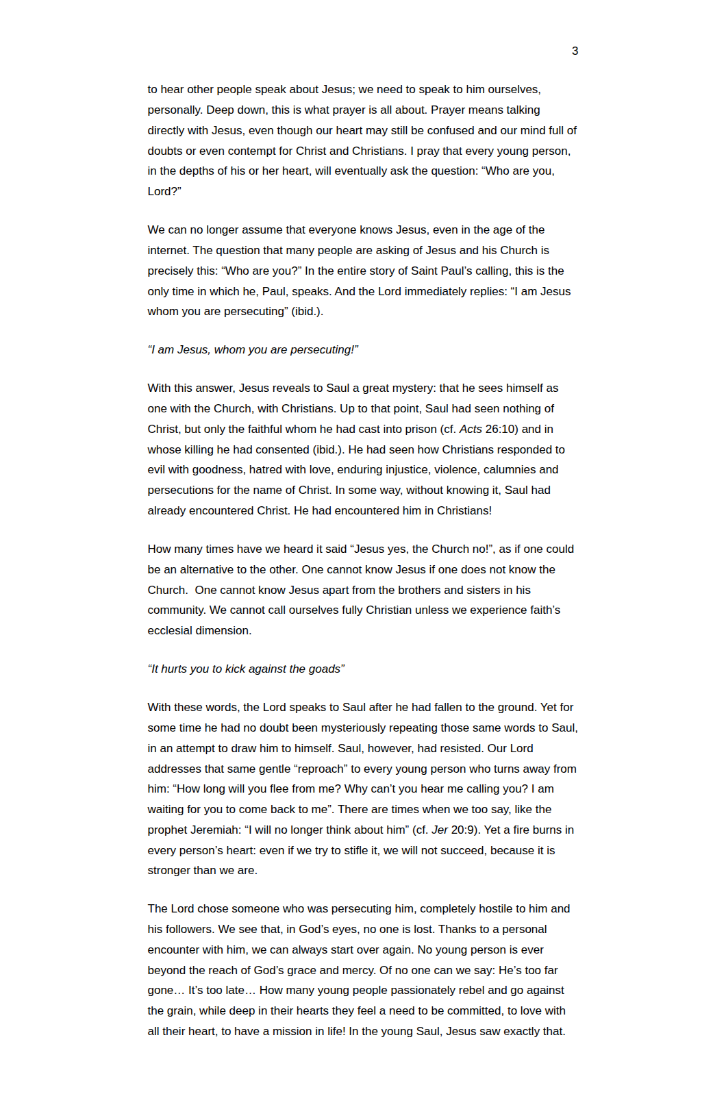3
to hear other people speak about Jesus; we need to speak to him ourselves, personally. Deep down, this is what prayer is all about. Prayer means talking directly with Jesus, even though our heart may still be confused and our mind full of doubts or even contempt for Christ and Christians. I pray that every young person, in the depths of his or her heart, will eventually ask the question: “Who are you, Lord?”
We can no longer assume that everyone knows Jesus, even in the age of the internet. The question that many people are asking of Jesus and his Church is precisely this: “Who are you?” In the entire story of Saint Paul’s calling, this is the only time in which he, Paul, speaks. And the Lord immediately replies: “I am Jesus whom you are persecuting” (ibid.).
“I am Jesus, whom you are persecuting!”
With this answer, Jesus reveals to Saul a great mystery: that he sees himself as one with the Church, with Christians. Up to that point, Saul had seen nothing of Christ, but only the faithful whom he had cast into prison (cf. Acts 26:10) and in whose killing he had consented (ibid.). He had seen how Christians responded to evil with goodness, hatred with love, enduring injustice, violence, calumnies and persecutions for the name of Christ. In some way, without knowing it, Saul had already encountered Christ. He had encountered him in Christians!
How many times have we heard it said “Jesus yes, the Church no!”, as if one could be an alternative to the other. One cannot know Jesus if one does not know the Church. One cannot know Jesus apart from the brothers and sisters in his community. We cannot call ourselves fully Christian unless we experience faith’s ecclesial dimension.
“It hurts you to kick against the goads”
With these words, the Lord speaks to Saul after he had fallen to the ground. Yet for some time he had no doubt been mysteriously repeating those same words to Saul, in an attempt to draw him to himself. Saul, however, had resisted. Our Lord addresses that same gentle “reproach” to every young person who turns away from him: “How long will you flee from me? Why can’t you hear me calling you? I am waiting for you to come back to me”. There are times when we too say, like the prophet Jeremiah: “I will no longer think about him” (cf. Jer 20:9). Yet a fire burns in every person’s heart: even if we try to stifle it, we will not succeed, because it is stronger than we are.
The Lord chose someone who was persecuting him, completely hostile to him and his followers. We see that, in God’s eyes, no one is lost. Thanks to a personal encounter with him, we can always start over again. No young person is ever beyond the reach of God’s grace and mercy. Of no one can we say: He’s too far gone… It’s too late… How many young people passionately rebel and go against the grain, while deep in their hearts they feel a need to be committed, to love with all their heart, to have a mission in life! In the young Saul, Jesus saw exactly that.